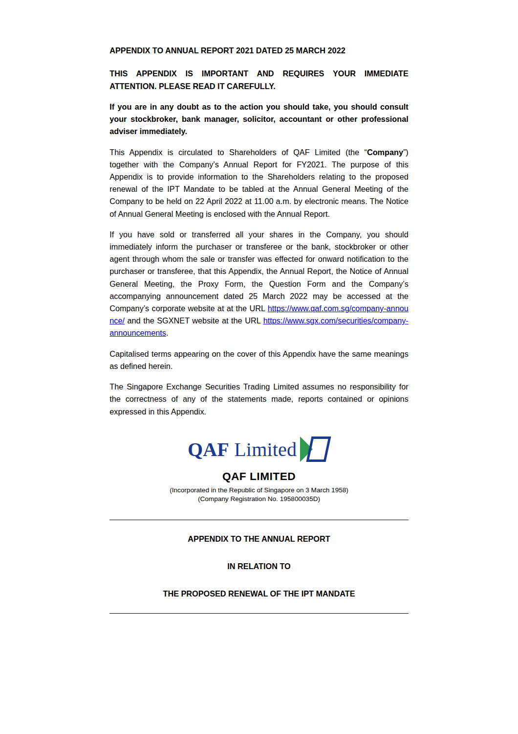APPENDIX TO ANNUAL REPORT 2021 DATED 25 MARCH 2022
THIS APPENDIX IS IMPORTANT AND REQUIRES YOUR IMMEDIATE ATTENTION. PLEASE READ IT CAREFULLY.
If you are in any doubt as to the action you should take, you should consult your stockbroker, bank manager, solicitor, accountant or other professional adviser immediately.
This Appendix is circulated to Shareholders of QAF Limited (the “Company”) together with the Company’s Annual Report for FY2021. The purpose of this Appendix is to provide information to the Shareholders relating to the proposed renewal of the IPT Mandate to be tabled at the Annual General Meeting of the Company to be held on 22 April 2022 at 11.00 a.m. by electronic means. The Notice of Annual General Meeting is enclosed with the Annual Report.
If you have sold or transferred all your shares in the Company, you should immediately inform the purchaser or transferee or the bank, stockbroker or other agent through whom the sale or transfer was effected for onward notification to the purchaser or transferee, that this Appendix, the Annual Report, the Notice of Annual General Meeting, the Proxy Form, the Question Form and the Company’s accompanying announcement dated 25 March 2022 may be accessed at the Company’s corporate website at at the URL https://www.qaf.com.sg/company-announce/ and the SGXNET website at the URL https://www.sgx.com/securities/company-announcements.
Capitalised terms appearing on the cover of this Appendix have the same meanings as defined herein.
The Singapore Exchange Securities Trading Limited assumes no responsibility for the correctness of any of the statements made, reports contained or opinions expressed in this Appendix.
QAF Limited
QAF LIMITED
(Incorporated in the Republic of Singapore on 3 March 1958)
(Company Registration No. 195800035D)
APPENDIX TO THE ANNUAL REPORT
IN RELATION TO
THE PROPOSED RENEWAL OF THE IPT MANDATE